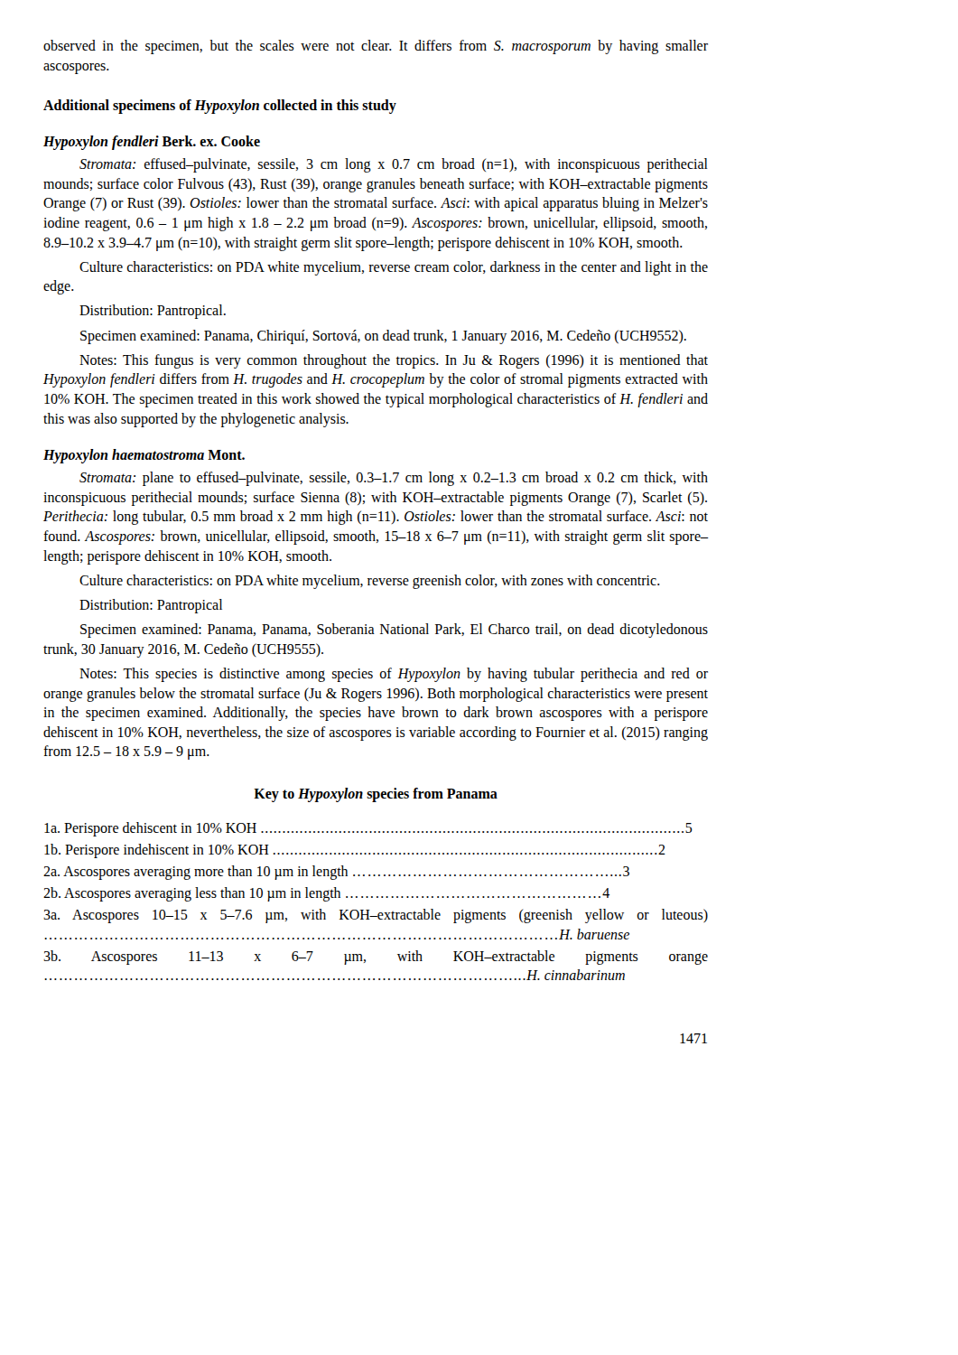observed in the specimen, but the scales were not clear. It differs from S. macrosporum by having smaller ascospores.
Additional specimens of Hypoxylon collected in this study
Hypoxylon fendleri Berk. ex. Cooke
Stromata: effused–pulvinate, sessile, 3 cm long x 0.7 cm broad (n=1), with inconspicuous perithecial mounds; surface color Fulvous (43), Rust (39), orange granules beneath surface; with KOH–extractable pigments Orange (7) or Rust (39). Ostioles: lower than the stromatal surface. Asci: with apical apparatus bluing in Melzer's iodine reagent, 0.6 – 1 μm high x 1.8 – 2.2 μm broad (n=9). Ascospores: brown, unicellular, ellipsoid, smooth, 8.9–10.2 x 3.9–4.7 μm (n=10), with straight germ slit spore–length; perispore dehiscent in 10% KOH, smooth.
Culture characteristics: on PDA white mycelium, reverse cream color, darkness in the center and light in the edge.
Distribution: Pantropical.
Specimen examined: Panama, Chiriquí, Sortová, on dead trunk, 1 January 2016, M. Cedeño (UCH9552).
Notes: This fungus is very common throughout the tropics. In Ju & Rogers (1996) it is mentioned that Hypoxylon fendleri differs from H. trugodes and H. crocopeplum by the color of stromal pigments extracted with 10% KOH. The specimen treated in this work showed the typical morphological characteristics of H. fendleri and this was also supported by the phylogenetic analysis.
Hypoxylon haematostroma Mont.
Stromata: plane to effused–pulvinate, sessile, 0.3–1.7 cm long x 0.2–1.3 cm broad x 0.2 cm thick, with inconspicuous perithecial mounds; surface Sienna (8); with KOH–extractable pigments Orange (7), Scarlet (5). Perithecia: long tubular, 0.5 mm broad x 2 mm high (n=11). Ostioles: lower than the stromatal surface. Asci: not found. Ascospores: brown, unicellular, ellipsoid, smooth, 15–18 x 6–7 μm (n=11), with straight germ slit spore–length; perispore dehiscent in 10% KOH, smooth.
Culture characteristics: on PDA white mycelium, reverse greenish color, with zones with concentric.
Distribution: Pantropical
Specimen examined: Panama, Panama, Soberania National Park, El Charco trail, on dead dicotyledonous trunk, 30 January 2016, M. Cedeño (UCH9555).
Notes: This species is distinctive among species of Hypoxylon by having tubular perithecia and red or orange granules below the stromatal surface (Ju & Rogers 1996). Both morphological characteristics were present in the specimen examined. Additionally, the species have brown to dark brown ascospores with a perispore dehiscent in 10% KOH, nevertheless, the size of ascospores is variable according to Fournier et al. (2015) ranging from 12.5 – 18 x 5.9 – 9 μm.
Key to Hypoxylon species from Panama
1a. Perispore dehiscent in 10% KOH .................................................................................................. 5
1b. Perispore indehiscent in 10% KOH ......................................................................................... 2
2a. Ascospores averaging more than 10 µm in length ……………………………………………... 3
2b. Ascospores averaging less than 10 µm in length ……………………………………………4
3a. Ascospores 10–15 x 5–7.6 µm, with KOH–extractable pigments (greenish yellow or luteous) …………………………………………………………………………………………H. baruense
3b. Ascospores 11–13 x 6–7 µm, with KOH–extractable pigments orange …………………………………………………………………………………... H. cinnabarinum
1471